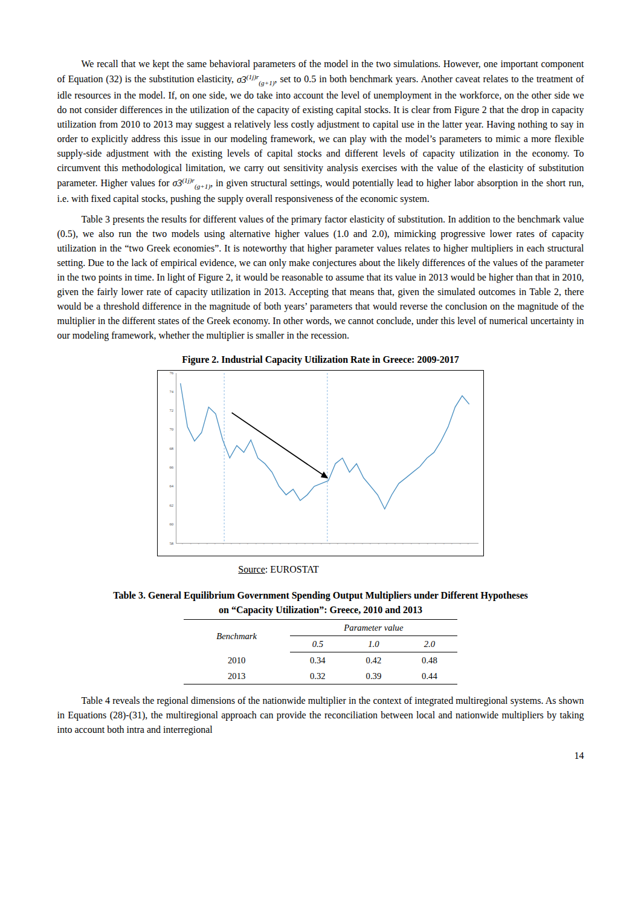We recall that we kept the same behavioral parameters of the model in the two simulations. However, one important component of Equation (32) is the substitution elasticity, σ3(1j)r(g+1), set to 0.5 in both benchmark years. Another caveat relates to the treatment of idle resources in the model. If, on one side, we do take into account the level of unemployment in the workforce, on the other side we do not consider differences in the utilization of the capacity of existing capital stocks. It is clear from Figure 2 that the drop in capacity utilization from 2010 to 2013 may suggest a relatively less costly adjustment to capital use in the latter year. Having nothing to say in order to explicitly address this issue in our modeling framework, we can play with the model’s parameters to mimic a more flexible supply-side adjustment with the existing levels of capital stocks and different levels of capacity utilization in the economy. To circumvent this methodological limitation, we carry out sensitivity analysis exercises with the value of the elasticity of substitution parameter. Higher values for σ3(1j)r(g+1), in given structural settings, would potentially lead to higher labor absorption in the short run, i.e. with fixed capital stocks, pushing the supply overall responsiveness of the economic system.
Table 3 presents the results for different values of the primary factor elasticity of substitution. In addition to the benchmark value (0.5), we also run the two models using alternative higher values (1.0 and 2.0), mimicking progressive lower rates of capacity utilization in the “two Greek economies”. It is noteworthy that higher parameter values relates to higher multipliers in each structural setting. Due to the lack of empirical evidence, we can only make conjectures about the likely differences of the values of the parameter in the two points in time. In light of Figure 2, it would be reasonable to assume that its value in 2013 would be higher than that in 2010, given the fairly lower rate of capacity utilization in 2013. Accepting that means that, given the simulated outcomes in Table 2, there would be a threshold difference in the magnitude of both years’ parameters that would reverse the conclusion on the magnitude of the multiplier in the different states of the Greek economy. In other words, we cannot conclude, under this level of numerical uncertainty in our modeling framework, whether the multiplier is smaller in the recession.
Figure 2. Industrial Capacity Utilization Rate in Greece: 2009-2017
76 74 72 70 68 66 64 62 60 58
2009Q12009Q22009Q32009Q42010Q12010Q22010Q32010Q42011Q12011Q22011Q32011Q42012Q12012Q22012Q32012Q42013Q12013Q22013Q32013Q42014Q12014Q22014Q32014Q42015Q12015Q22015Q32015Q42016Q12016Q22016Q32016Q42017Q12017Q22017Q32017Q4
Source: EUROSTAT
Table 3. General Equilibrium Government Spending Output Multipliers under Different Hypotheses
on “Capacity Utilization”: Greece, 2010 and 2013
| Benchmark | Parameter value |
| 0.5 | 1.0 | 2.0 |
| 2010 | 0.34 | 0.42 | 0.48 |
| 2013 | 0.32 | 0.39 | 0.44 |
Table 4 reveals the regional dimensions of the nationwide multiplier in the context of integrated multiregional systems. As shown in Equations (28)-(31), the multiregional approach can provide the reconciliation between local and nationwide multipliers by taking into account both intra and interregional
14